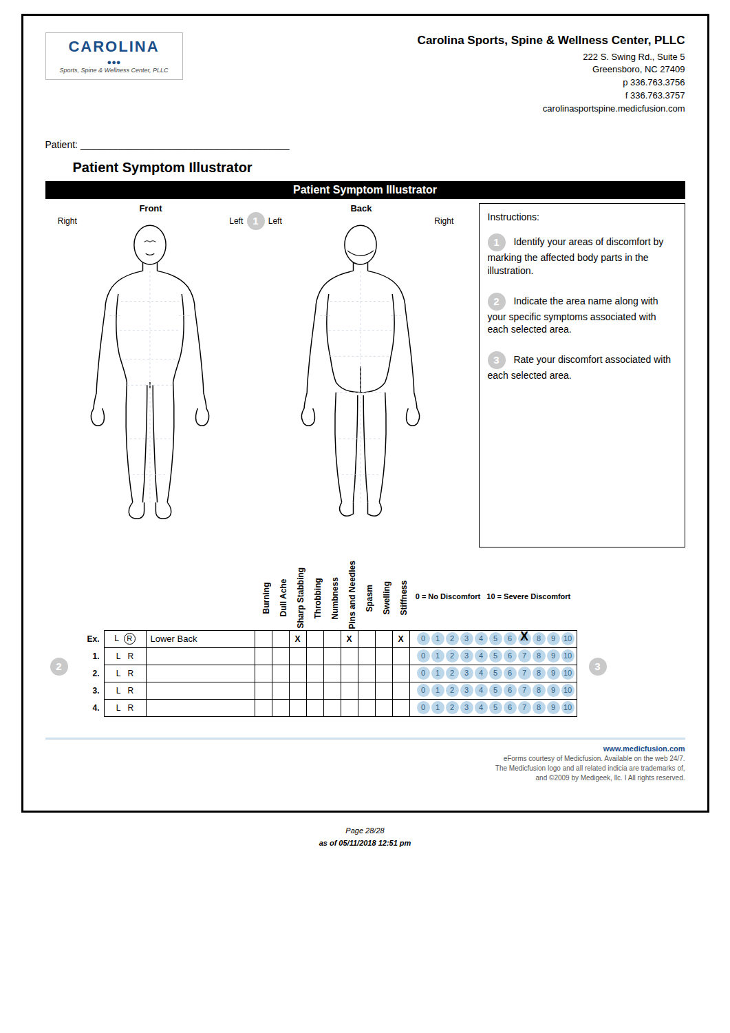CAROLINA
●●●
Sports, Spine & Wellness Center, PLLC
Carolina Sports, Spine & Wellness Center, PLLC
222 S. Swing Rd., Suite 5
Greensboro, NC 27409
p 336.763.3756
f 336.763.3757
carolinasportspine.medicfusion.com
Patient: _______________________________________
Patient Symptom Illustrator
Patient Symptom Illustrator
Front
Back
1
Right Left
Left Right
Instructions:
1 Identify your areas of discomfort by marking the affected body parts in the illustration.
2 Indicate the area name along with your specific symptoms associated with each selected area.
3 Rate your discomfort associated with each selected area.
2
| | | | Burning | Dull Ache | Sharp Stabbing | Throbbing | Numbness | Pins and Needles | Spasm | Swelling | Stiffness | 0 = No Discomfort 10 = Severe Discomfort |
| --- | --- | --- | --- | --- | --- | --- | --- | --- | --- | --- | --- | --- |
| Ex. | L R | Lower Back | | | X | | | X | | | X | 0 1 2 3 4 5 6 7 8 9 10 |
| 1. | L R | | | | | | | | | | | 0 1 2 3 4 5 6 7 8 9 10 |
| 2. | L R | | | | | | | | | | | 0 1 2 3 4 5 6 7 8 9 10 |
| 3. | L R | | | | | | | | | | | 0 1 2 3 4 5 6 7 8 9 10 |
| 4. | L R | | | | | | | | | | | 0 1 2 3 4 5 6 7 8 9 10 |
3
www.medicfusion.com
eForms courtesy of Medicfusion. Available on the web 24/7.
The Medicfusion logo and all related indicia are trademarks of,
and ©2009 by Medigeek, llc. I All rights reserved.
Page 28/28
as of 05/11/2018 12:51 pm